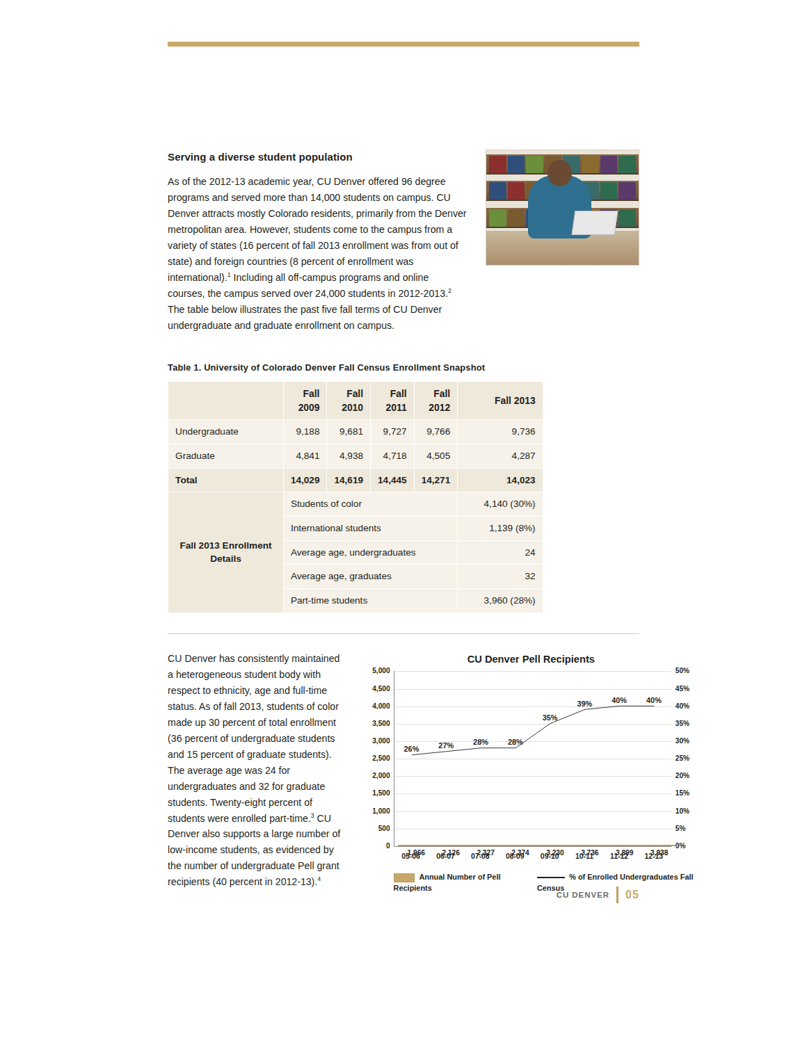Serving a diverse student population
As of the 2012-13 academic year, CU Denver offered 96 degree programs and served more than 14,000 students on campus. CU Denver attracts mostly Colorado residents, primarily from the Denver metropolitan area. However, students come to the campus from a variety of states (16 percent of fall 2013 enrollment was from out of state) and foreign countries (8 percent of enrollment was international).1 Including all off-campus programs and online courses, the campus served over 24,000 students in 2012-2013.2 The table below illustrates the past five fall terms of CU Denver undergraduate and graduate enrollment on campus.
Table 1. University of Colorado Denver Fall Census Enrollment Snapshot
| | Fall 2009 | Fall 2010 | Fall 2011 | Fall 2012 | Fall 2013 |
| --- | --- | --- | --- | --- | --- |
| Undergraduate | 9,188 | 9,681 | 9,727 | 9,766 | 9,736 |
| Graduate | 4,841 | 4,938 | 4,718 | 4,505 | 4,287 |
| Total | 14,029 | 14,619 | 14,445 | 14,271 | 14,023 |
| Fall 2013 Enrollment Details | Students of color | 4,140 (30%) |
| International students | 1,139 (8%) |
| Average age, undergraduates | 24 |
| Average age, graduates | 32 |
| Part-time students | 3,960 (28%) |
CU Denver has consistently maintained a heterogeneous student body with respect to ethnicity, age and full-time status. As of fall 2013, students of color made up 30 percent of total enrollment (36 percent of undergraduate students and 15 percent of graduate students). The average age was 24 for undergraduates and 32 for graduate students. Twenty-eight percent of students were enrolled part-time.3 CU Denver also supports a large number of low-income students, as evidenced by the number of undergraduate Pell grant recipients (40 percent in 2012-13).4
CU Denver Pell Recipients
5,000
50%
4,500
45%
4,000
40%
3,500
35%
3,000
30%
2,500
25%
2,000
20%
1,500
15%
1,000
10%
500
5%
0
0%
1,966
2,126
2,327
2,374
3,230
3,736
3,899
3,938
26%
27%
28%
28%
35%
39%
40%
40%
05-0606-0707-0808-09 09-1010-1111-1212-13
Annual Number of Pell Recipients % of Enrolled Undergraduates Fall Census
CU DENVER 05